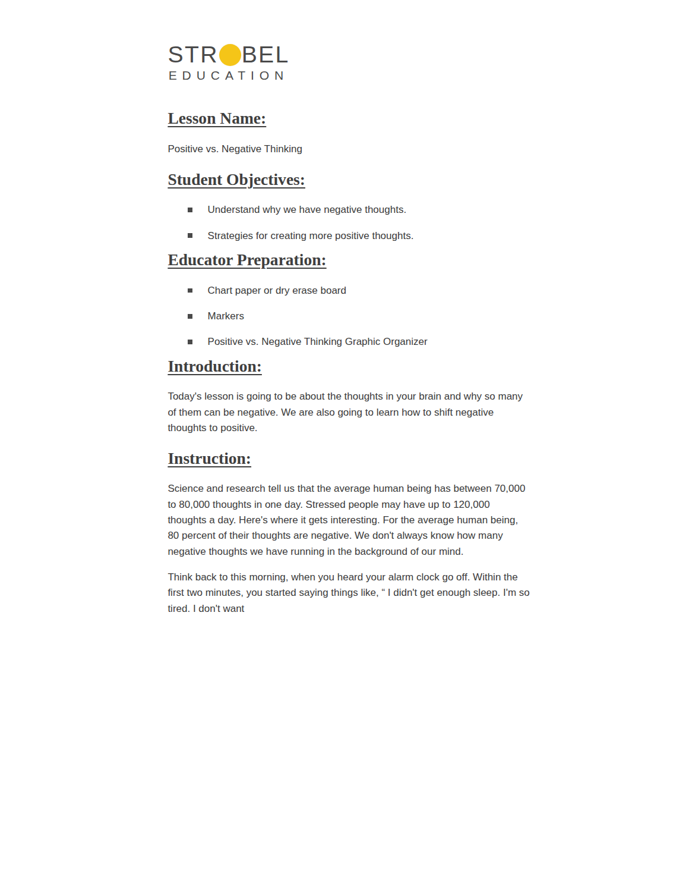STR BEL
EDUCATION
Lesson Name:
Positive vs. Negative Thinking
Student Objectives:
Understand why we have negative thoughts.
Strategies for creating more positive thoughts.
Educator Preparation:
Chart paper or dry erase board
Markers
Positive vs. Negative Thinking Graphic Organizer
Introduction:
Today's lesson is going to be about the thoughts in your brain and why so many of them can be negative. We are also going to learn how to shift negative thoughts to positive.
Instruction:
Science and research tell us that the average human being has between 70,000 to 80,000 thoughts in one day. Stressed people may have up to 120,000 thoughts a day. Here's where it gets interesting. For the average human being, 80 percent of their thoughts are negative. We don't always know how many negative thoughts we have running in the background of our mind.
Think back to this morning, when you heard your alarm clock go off. Within the first two minutes, you started saying things like, “ I didn't get enough sleep. I'm so tired. I don't want